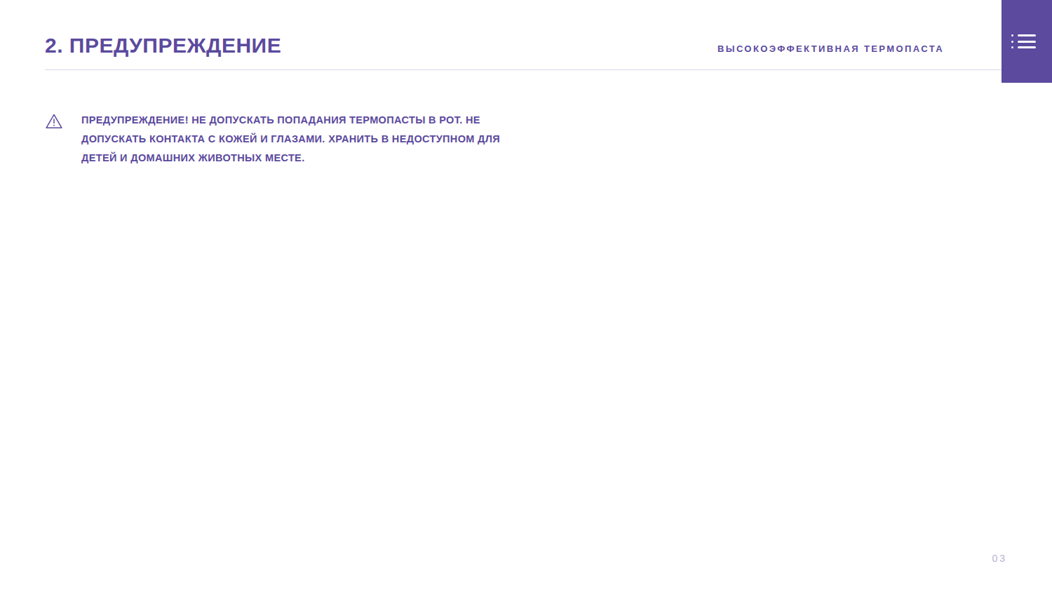2. ПРЕДУПРЕЖДЕНИЕ
Высокоэффективная термопаста
Предупреждение! Не допускать попадания термопасты в рот. Не допускать контакта с кожей и глазами. Хранить в недоступном для детей и домашних животных месте.
03